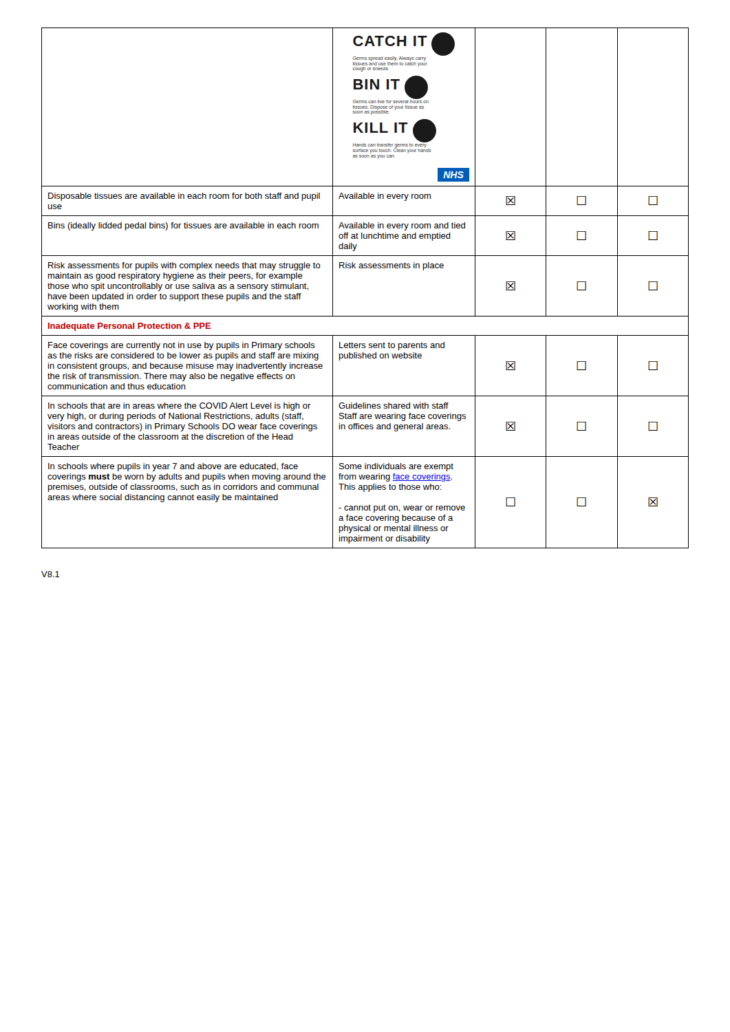| | CATCH IT Germs spread easily. Always carry tissues and use them to catch your cough or sneeze. BIN IT Germs can live for several hours on tissues. Dispose of your tissue as soon as possible. KILL IT Hands can transfer germs to every surface you touch. Clean your hands as soon as you can. NHS | | | |
| Disposable tissues are available in each room for both staff and pupil use | Available in every room | ☒ | ☐ | ☐ |
| Bins (ideally lidded pedal bins) for tissues are available in each room | Available in every room and tied off at lunchtime and emptied daily | ☒ | ☐ | ☐ |
| Risk assessments for pupils with complex needs that may struggle to maintain as good respiratory hygiene as their peers, for example those who spit uncontrollably or use saliva as a sensory stimulant, have been updated in order to support these pupils and the staff working with them | Risk assessments in place | ☒ | ☐ | ☐ |
| Inadequate Personal Protection & PPE |
| Face coverings are currently not in use by pupils in Primary schools as the risks are considered to be lower as pupils and staff are mixing in consistent groups, and because misuse may inadvertently increase the risk of transmission. There may also be negative effects on communication and thus education | Letters sent to parents and published on website | ☒ | ☐ | ☐ |
| In schools that are in areas where the COVID Alert Level is high or very high, or during periods of National Restrictions, adults (staff, visitors and contractors) in Primary Schools DO wear face coverings in areas outside of the classroom at the discretion of the Head Teacher | Guidelines shared with staff Staff are wearing face coverings in offices and general areas. | ☒ | ☐ | ☐ |
| In schools where pupils in year 7 and above are educated, face coverings must be worn by adults and pupils when moving around the premises, outside of classrooms, such as in corridors and communal areas where social distancing cannot easily be maintained | Some individuals are exempt from wearing face coverings . This applies to those who: - cannot put on, wear or remove a face covering because of a physical or mental illness or impairment or disability | ☐ | ☐ | ☒ |
V8.1